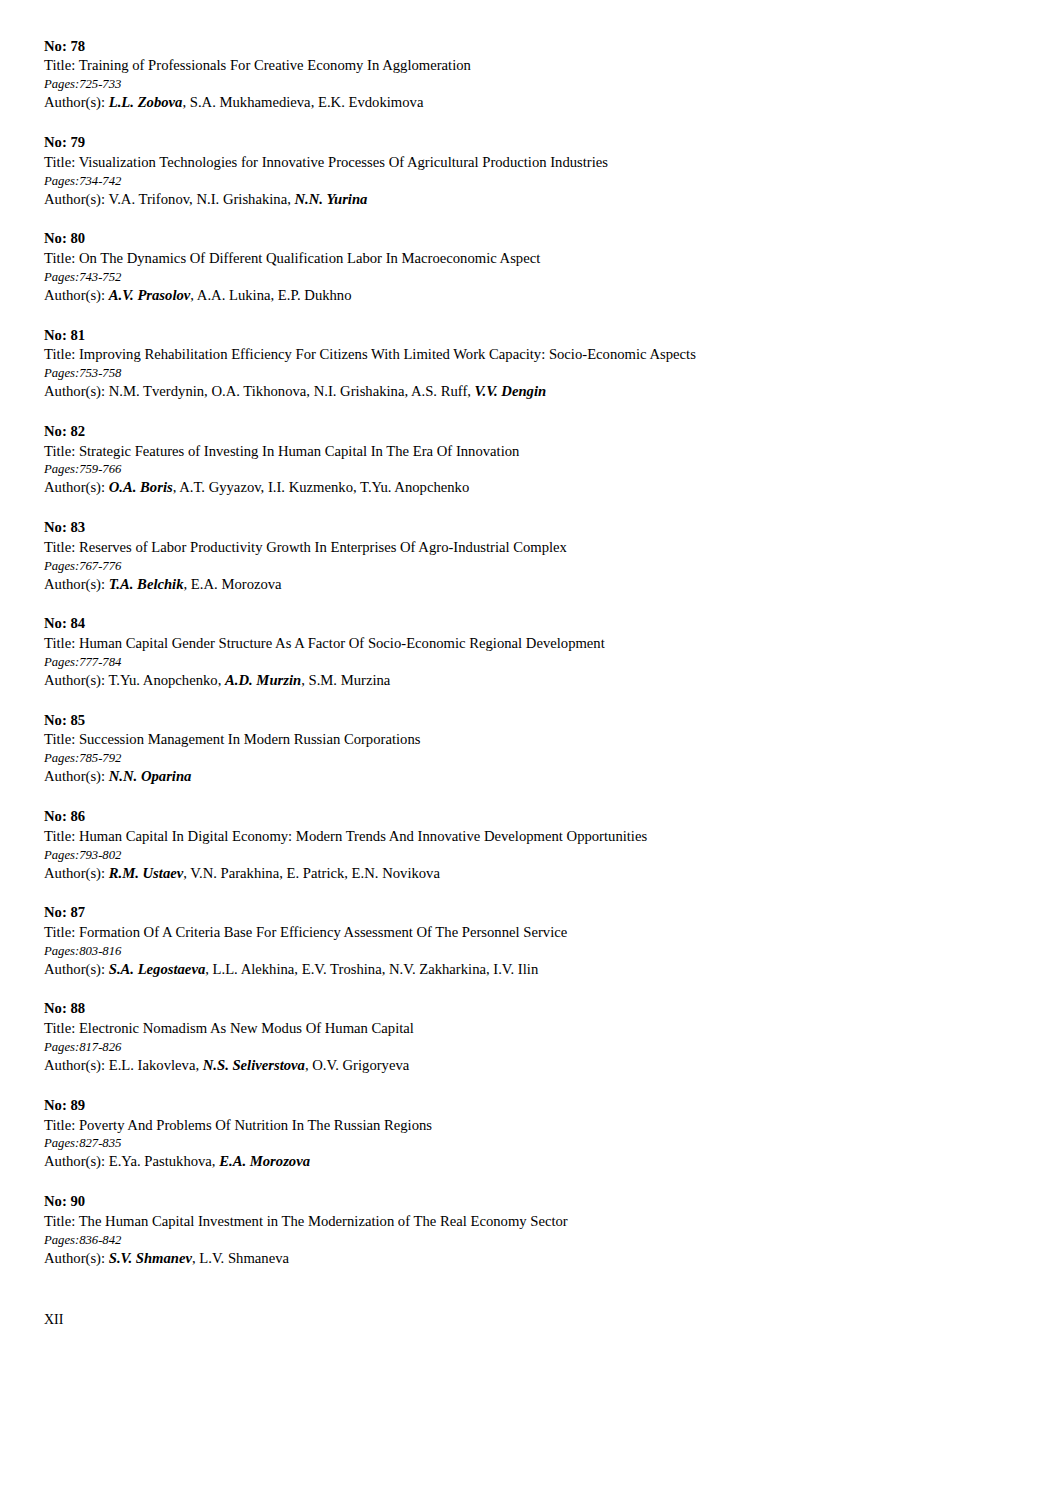No: 78
Title: Training of Professionals For Creative Economy In Agglomeration
Pages:725-733
Author(s): L.L. Zobova, S.A. Mukhamedieva, E.K. Evdokimova
No: 79
Title: Visualization Technologies for Innovative Processes Of Agricultural Production Industries
Pages:734-742
Author(s): V.A. Trifonov, N.I. Grishakina, N.N. Yurina
No: 80
Title: On The Dynamics Of Different Qualification Labor In Macroeconomic Aspect
Pages:743-752
Author(s): A.V. Prasolov, A.A. Lukina, E.P. Dukhno
No: 81
Title: Improving Rehabilitation Efficiency For Citizens With Limited Work Capacity: Socio-Economic Aspects
Pages:753-758
Author(s): N.M. Tverdynin, O.A. Tikhonova, N.I. Grishakina, A.S. Ruff, V.V. Dengin
No: 82
Title: Strategic Features of Investing In Human Capital In The Era Of Innovation
Pages:759-766
Author(s): O.A. Boris, A.T. Gyyazov, I.I. Kuzmenko, T.Yu. Anopchenko
No: 83
Title: Reserves of Labor Productivity Growth In Enterprises Of Agro-Industrial Complex
Pages:767-776
Author(s): T.A. Belchik, E.A. Morozova
No: 84
Title: Human Capital Gender Structure As A Factor Of Socio-Economic Regional Development
Pages:777-784
Author(s): T.Yu. Anopchenko, A.D. Murzin, S.M. Murzina
No: 85
Title: Succession Management In Modern Russian Corporations
Pages:785-792
Author(s): N.N. Oparina
No: 86
Title: Human Capital In Digital Economy: Modern Trends And Innovative Development Opportunities
Pages:793-802
Author(s): R.M. Ustaev, V.N. Parakhina, E. Patrick, E.N. Novikova
No: 87
Title: Formation Of A Criteria Base For Efficiency Assessment Of The Personnel Service
Pages:803-816
Author(s): S.A. Legostaeva, L.L. Alekhina, E.V. Troshina, N.V. Zakharkina, I.V. Ilin
No: 88
Title: Electronic Nomadism As New Modus Of Human Capital
Pages:817-826
Author(s): E.L. Iakovleva, N.S. Seliverstova, O.V. Grigoryeva
No: 89
Title: Poverty And Problems Of Nutrition In The Russian Regions
Pages:827-835
Author(s): E.Ya. Pastukhova, E.A. Morozova
No: 90
Title: The Human Capital Investment in The Modernization of The Real Economy Sector
Pages:836-842
Author(s): S.V. Shmanev, L.V. Shmaneva
XII